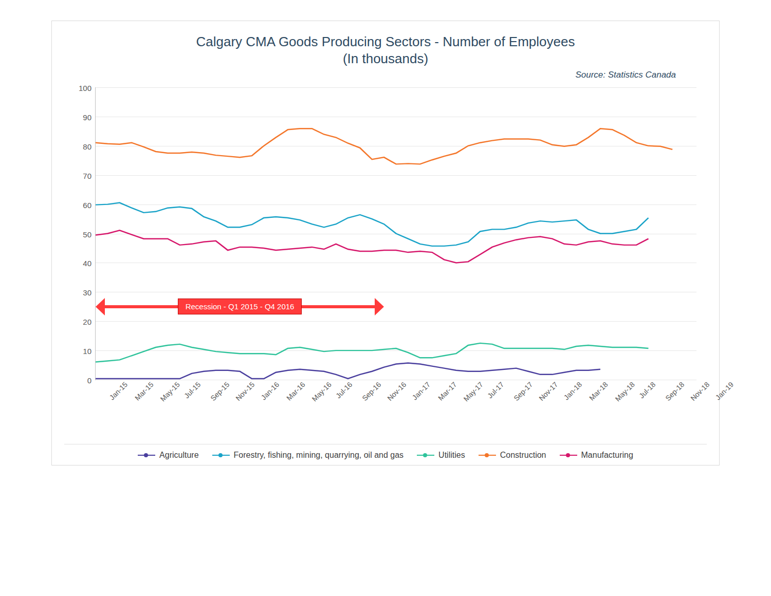Calgary CMA Goods Producing Sectors - Number of Employees (In thousands)
Source: Statistics Canada
100
90
80
70
60
50
40
30
20
10
0
Recession - Q1 2015 - Q4 2016
Jan-15 Mar-15 May-15 Jul-15 Sep-15 Nov-15 Jan-16 Mar-16 May-16 Jul-16 Sep-16 Nov-16 Jan-17 Mar-17 May-17 Jul-17 Sep-17 Nov-17 Jan-18 Mar-18 May-18 Jul-18 Sep-18 Nov-18 Jan-19
Agriculture
Forestry, fishing, mining, quarrying, oil and gas
Utilities
Construction
Manufacturing